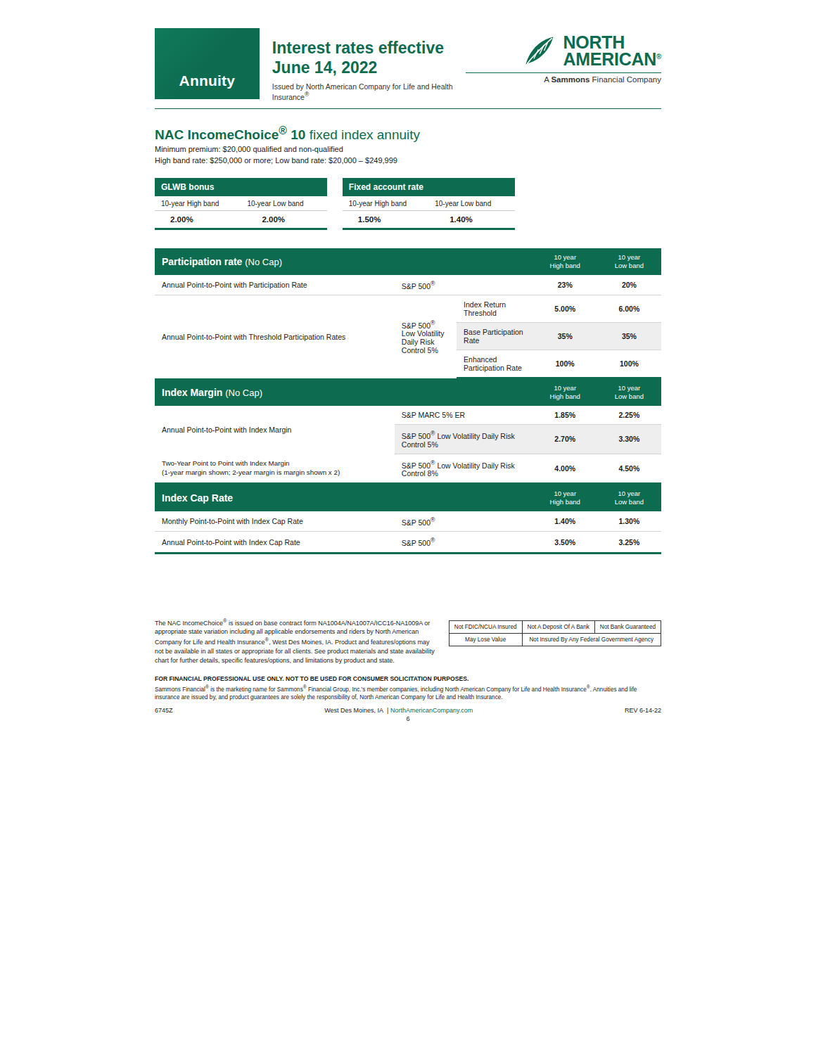Annuity
Interest rates effective
June 14, 2022
Issued by North American Company for Life and Health Insurance®
NORTH
AMERICAN®
A Sammons Financial Company
NAC IncomeChoice® 10 fixed index annuity
Minimum premium: $20,000 qualified and non-qualified
High band rate: $250,000 or more; Low band rate: $20,000 – $249,999
| GLWB bonus |
| --- |
| 10-year High band | 10-year Low band |
| 2.00% | 2.00% |
| Fixed account rate |
| --- |
| 10-year High band | 10-year Low band |
| 1.50% | 1.40% |
| Participation rate (No Cap) | 10 year High band | 10 year Low band |
| --- | --- | --- |
| Annual Point-to-Point with Participation Rate | S&P 500 ® | 23% | 20% |
| Annual Point-to-Point with Threshold Participation Rates | S&P 500 ® Low Volatility Daily Risk Control 5% | Index Return Threshold | 5.00% | 6.00% |
| Base Participation Rate | 35% | 35% |
| Enhanced Participation Rate | 100% | 100% |
| Index Margin (No Cap) | 10 year High band | 10 year Low band |
| Annual Point-to-Point with Index Margin | S&P MARC 5% ER | 1.85% | 2.25% |
| S&P 500 ® Low Volatility Daily Risk Control 5% | 2.70% | 3.30% |
| Two-Year Point to Point with Index Margin (1-year margin shown; 2-year margin is margin shown x 2) | S&P 500 ® Low Volatility Daily Risk Control 8% | 4.00% | 4.50% |
| Index Cap Rate | 10 year High band | 10 year Low band |
| Monthly Point-to-Point with Index Cap Rate | S&P 500 ® | 1.40% | 1.30% |
| Annual Point-to-Point with Index Cap Rate | S&P 500 ® | 3.50% | 3.25% |
The NAC IncomeChoice® is issued on base contract form NA1004A/NA1007A/ICC16-NA1009A or appropriate state variation including all applicable endorsements and riders by North American Company for Life and Health Insurance®, West Des Moines, IA. Product and features/options may not be available in all states or appropriate for all clients. See product materials and state availability chart for further details, specific features/options, and limitations by product and state.
| Not FDIC/NCUA Insured | Not A Deposit Of A Bank | Not Bank Guaranteed |
| May Lose Value | Not Insured By Any Federal Government Agency |
FOR FINANCIAL PROFESSIONAL USE ONLY. NOT TO BE USED FOR CONSUMER SOLICITATION PURPOSES.
Sammons Financial® is the marketing name for Sammons® Financial Group, Inc.'s member companies, including North American Company for Life and Health Insurance®. Annuities and life insurance are issued by, and product guarantees are solely the responsibility of, North American Company for Life and Health Insurance.
6745Z
West Des Moines, IA | NorthAmericanCompany.com
REV 6-14-22
6